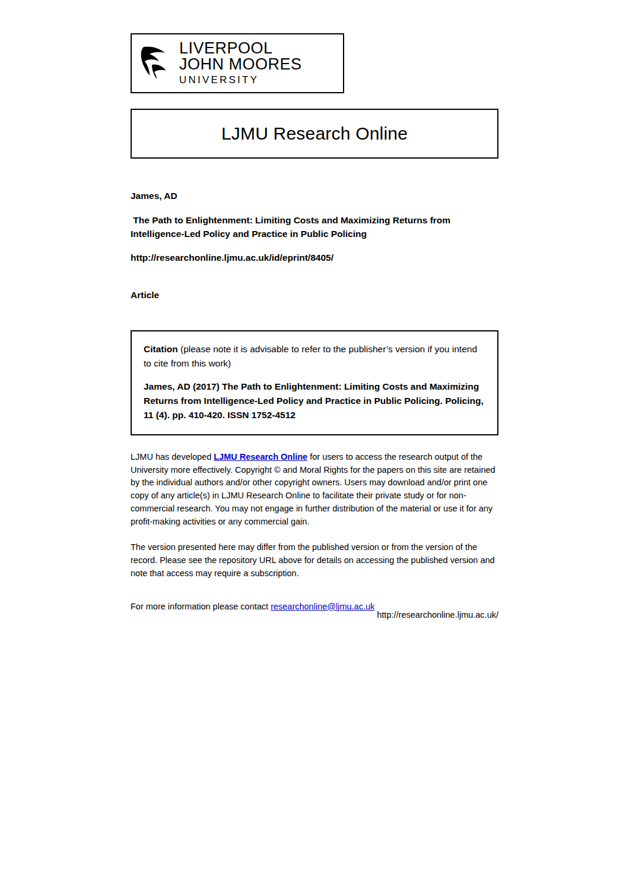LIVERPOOL JOHN MOORES UNIVERSITY
LJMU Research Online
James, AD
The Path to Enlightenment: Limiting Costs and Maximizing Returns from Intelligence-Led Policy and Practice in Public Policing
http://researchonline.ljmu.ac.uk/id/eprint/8405/
Article
Citation (please note it is advisable to refer to the publisher’s version if you intend to cite from this work)
James, AD (2017) The Path to Enlightenment: Limiting Costs and Maximizing Returns from Intelligence-Led Policy and Practice in Public Policing. Policing, 11 (4). pp. 410-420. ISSN 1752-4512
LJMU has developed LJMU Research Online for users to access the research output of the University more effectively. Copyright © and Moral Rights for the papers on this site are retained by the individual authors and/or other copyright owners. Users may download and/or print one copy of any article(s) in LJMU Research Online to facilitate their private study or for non-commercial research. You may not engage in further distribution of the material or use it for any profit-making activities or any commercial gain.
The version presented here may differ from the published version or from the version of the record. Please see the repository URL above for details on accessing the published version and note that access may require a subscription.
For more information please contact researchonline@ljmu.ac.uk
http://researchonline.ljmu.ac.uk/